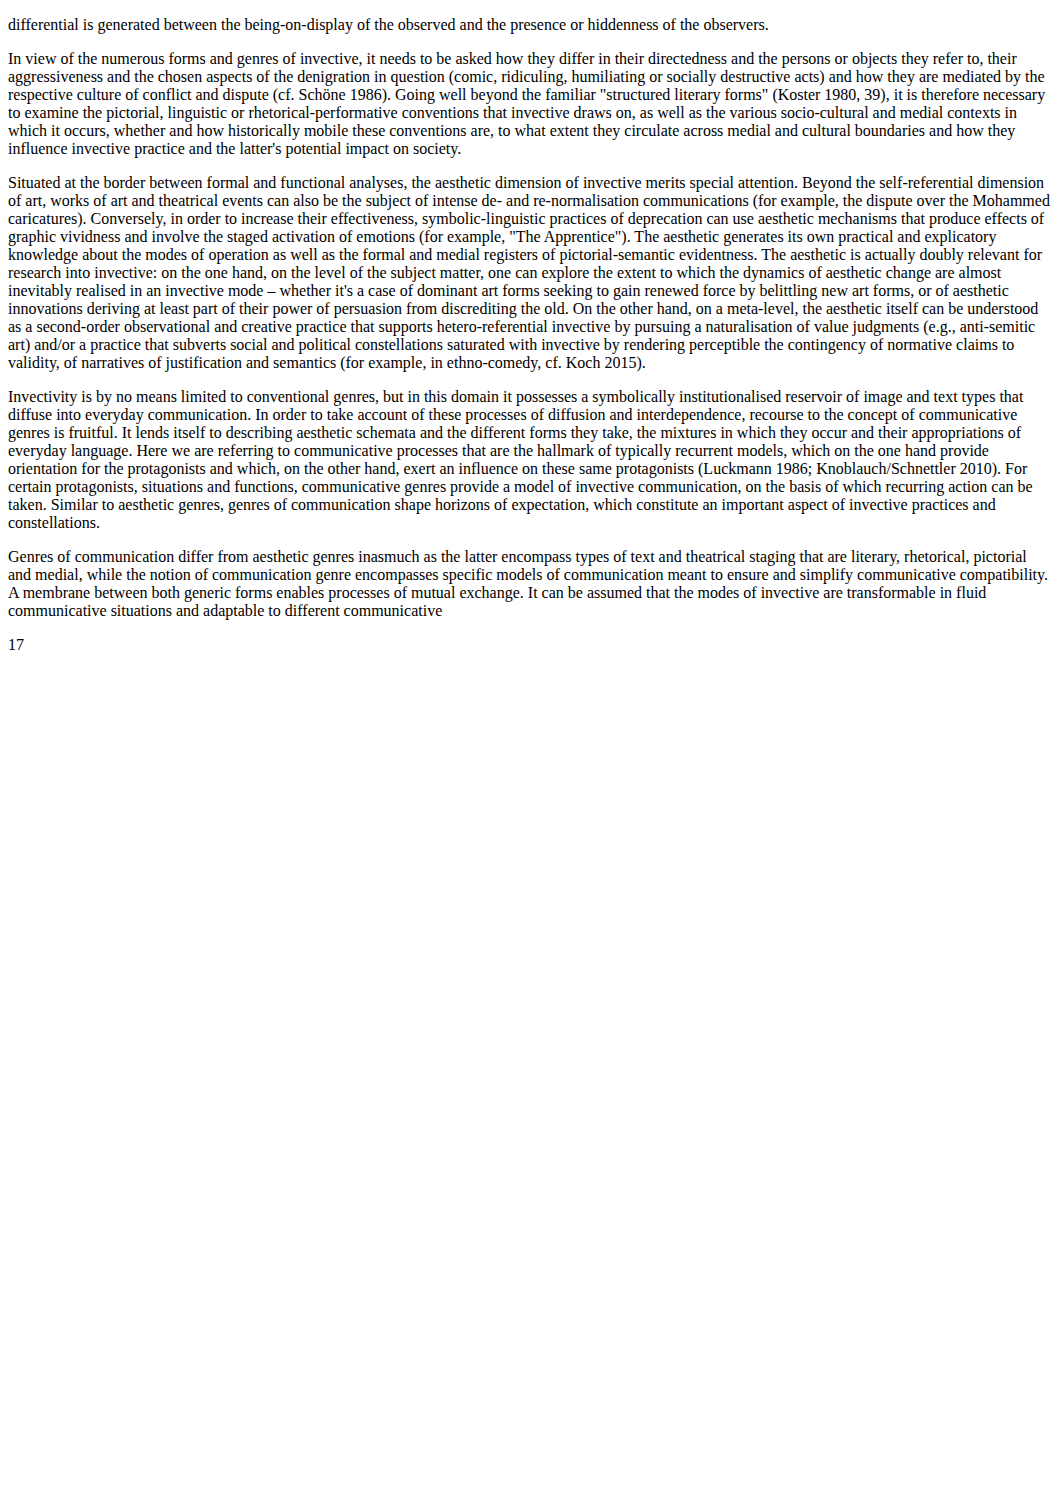differential is generated between the being-on-display of the observed and the presence or hiddenness of the observers.
In view of the numerous forms and genres of invective, it needs to be asked how they differ in their directedness and the persons or objects they refer to, their aggressiveness and the chosen aspects of the denigration in question (comic, ridiculing, humiliating or socially destructive acts) and how they are mediated by the respective culture of conflict and dispute (cf. Schöne 1986). Going well beyond the familiar "structured literary forms" (Koster 1980, 39), it is therefore necessary to examine the pictorial, linguistic or rhetorical-performative conventions that invective draws on, as well as the various socio-cultural and medial contexts in which it occurs, whether and how historically mobile these conventions are, to what extent they circulate across medial and cultural boundaries and how they influence invective practice and the latter's potential impact on society.
Situated at the border between formal and functional analyses, the aesthetic dimension of invective merits special attention. Beyond the self-referential dimension of art, works of art and theatrical events can also be the subject of intense de- and re-normalisation communications (for example, the dispute over the Mohammed caricatures). Conversely, in order to increase their effectiveness, symbolic-linguistic practices of deprecation can use aesthetic mechanisms that produce effects of graphic vividness and involve the staged activation of emotions (for example, "The Apprentice"). The aesthetic generates its own practical and explicatory knowledge about the modes of operation as well as the formal and medial registers of pictorial-semantic evidentness. The aesthetic is actually doubly relevant for research into invective: on the one hand, on the level of the subject matter, one can explore the extent to which the dynamics of aesthetic change are almost inevitably realised in an invective mode – whether it's a case of dominant art forms seeking to gain renewed force by belittling new art forms, or of aesthetic innovations deriving at least part of their power of persuasion from discrediting the old. On the other hand, on a meta-level, the aesthetic itself can be understood as a second-order observational and creative practice that supports hetero-referential invective by pursuing a naturalisation of value judgments (e.g., anti-semitic art) and/or a practice that subverts social and political constellations saturated with invective by rendering perceptible the contingency of normative claims to validity, of narratives of justification and semantics (for example, in ethno-comedy, cf. Koch 2015).
Invectivity is by no means limited to conventional genres, but in this domain it possesses a symbolically institutionalised reservoir of image and text types that diffuse into everyday communication. In order to take account of these processes of diffusion and interdependence, recourse to the concept of communicative genres is fruitful. It lends itself to describing aesthetic schemata and the different forms they take, the mixtures in which they occur and their appropriations of everyday language. Here we are referring to communicative processes that are the hallmark of typically recurrent models, which on the one hand provide orientation for the protagonists and which, on the other hand, exert an influence on these same protagonists (Luckmann 1986; Knoblauch/Schnettler 2010). For certain protagonists, situations and functions, communicative genres provide a model of invective communication, on the basis of which recurring action can be taken. Similar to aesthetic genres, genres of communication shape horizons of expectation, which constitute an important aspect of invective practices and constellations.
Genres of communication differ from aesthetic genres inasmuch as the latter encompass types of text and theatrical staging that are literary, rhetorical, pictorial and medial, while the notion of communication genre encompasses specific models of communication meant to ensure and simplify communicative compatibility. A membrane between both generic forms enables processes of mutual exchange. It can be assumed that the modes of invective are transformable in fluid communicative situations and adaptable to different communicative
17